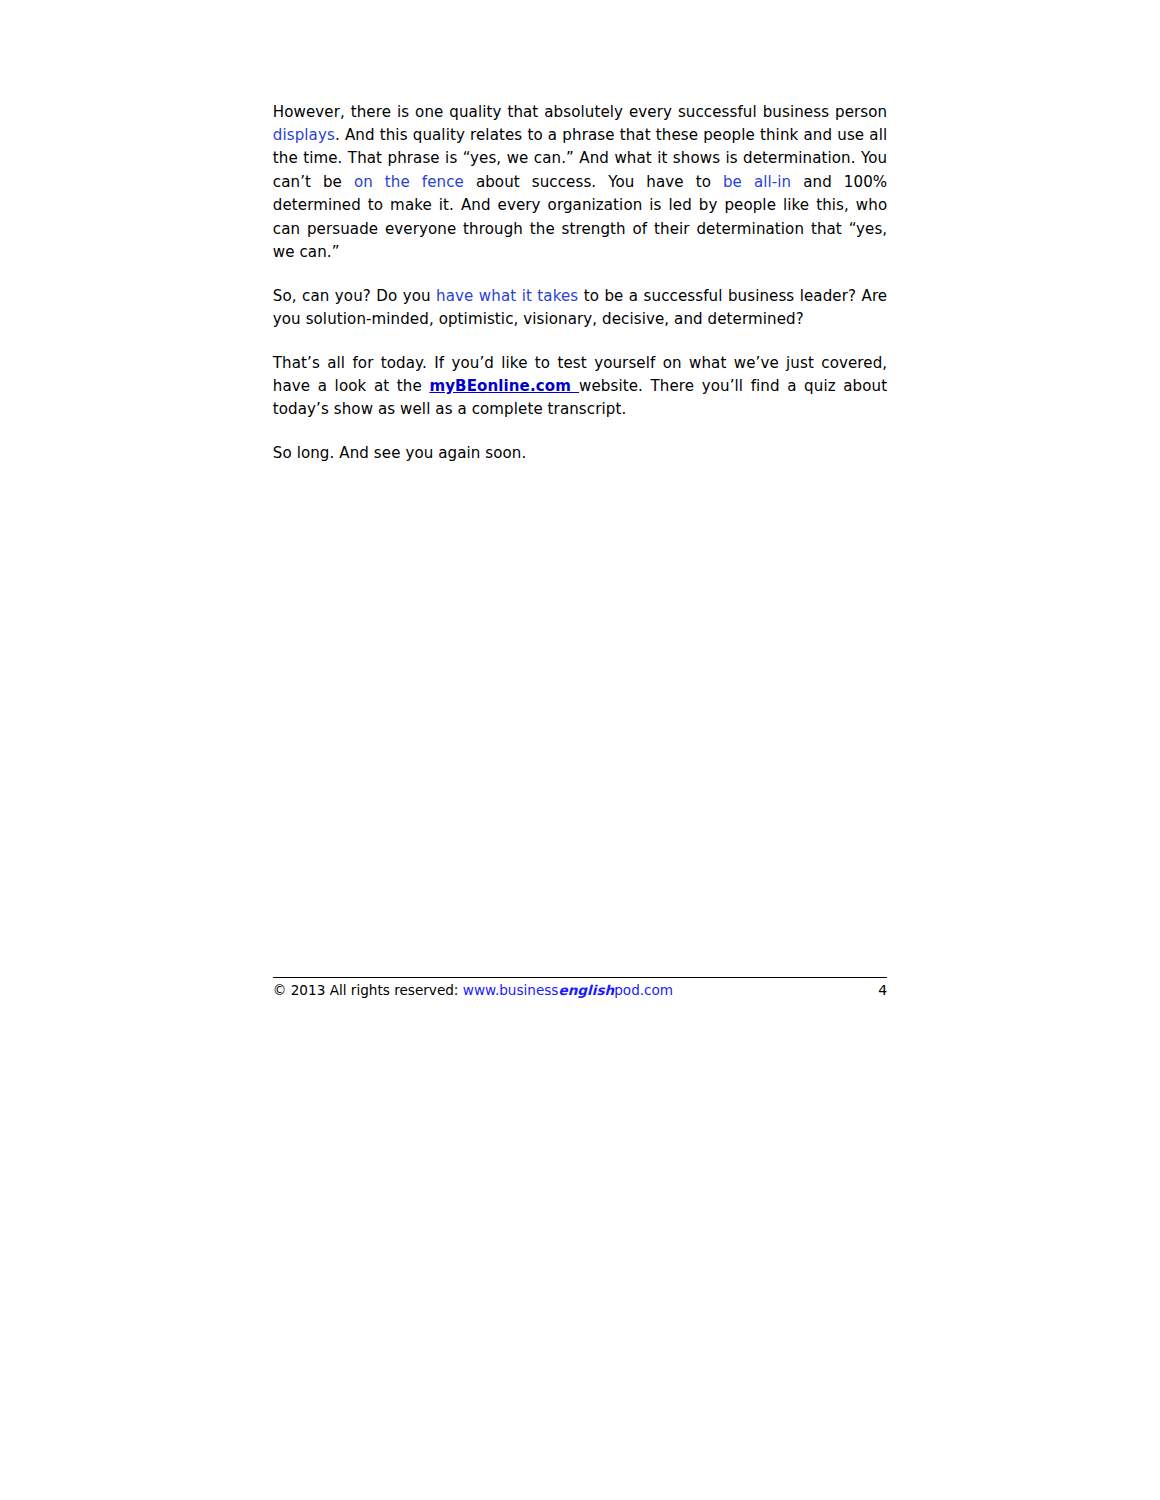However, there is one quality that absolutely every successful business person displays. And this quality relates to a phrase that these people think and use all the time. That phrase is “yes, we can.” And what it shows is determination. You can’t be on the fence about success. You have to be all-in and 100% determined to make it. And every organization is led by people like this, who can persuade everyone through the strength of their determination that “yes, we can.”
So, can you? Do you have what it takes to be a successful business leader? Are you solution-minded, optimistic, visionary, decisive, and determined?
That’s all for today. If you’d like to test yourself on what we’ve just covered, have a look at the myBEonline.com website. There you’ll find a quiz about today’s show as well as a complete transcript.
So long. And see you again soon.
© 2013 All rights reserved: www.businessenglishpod.com
4